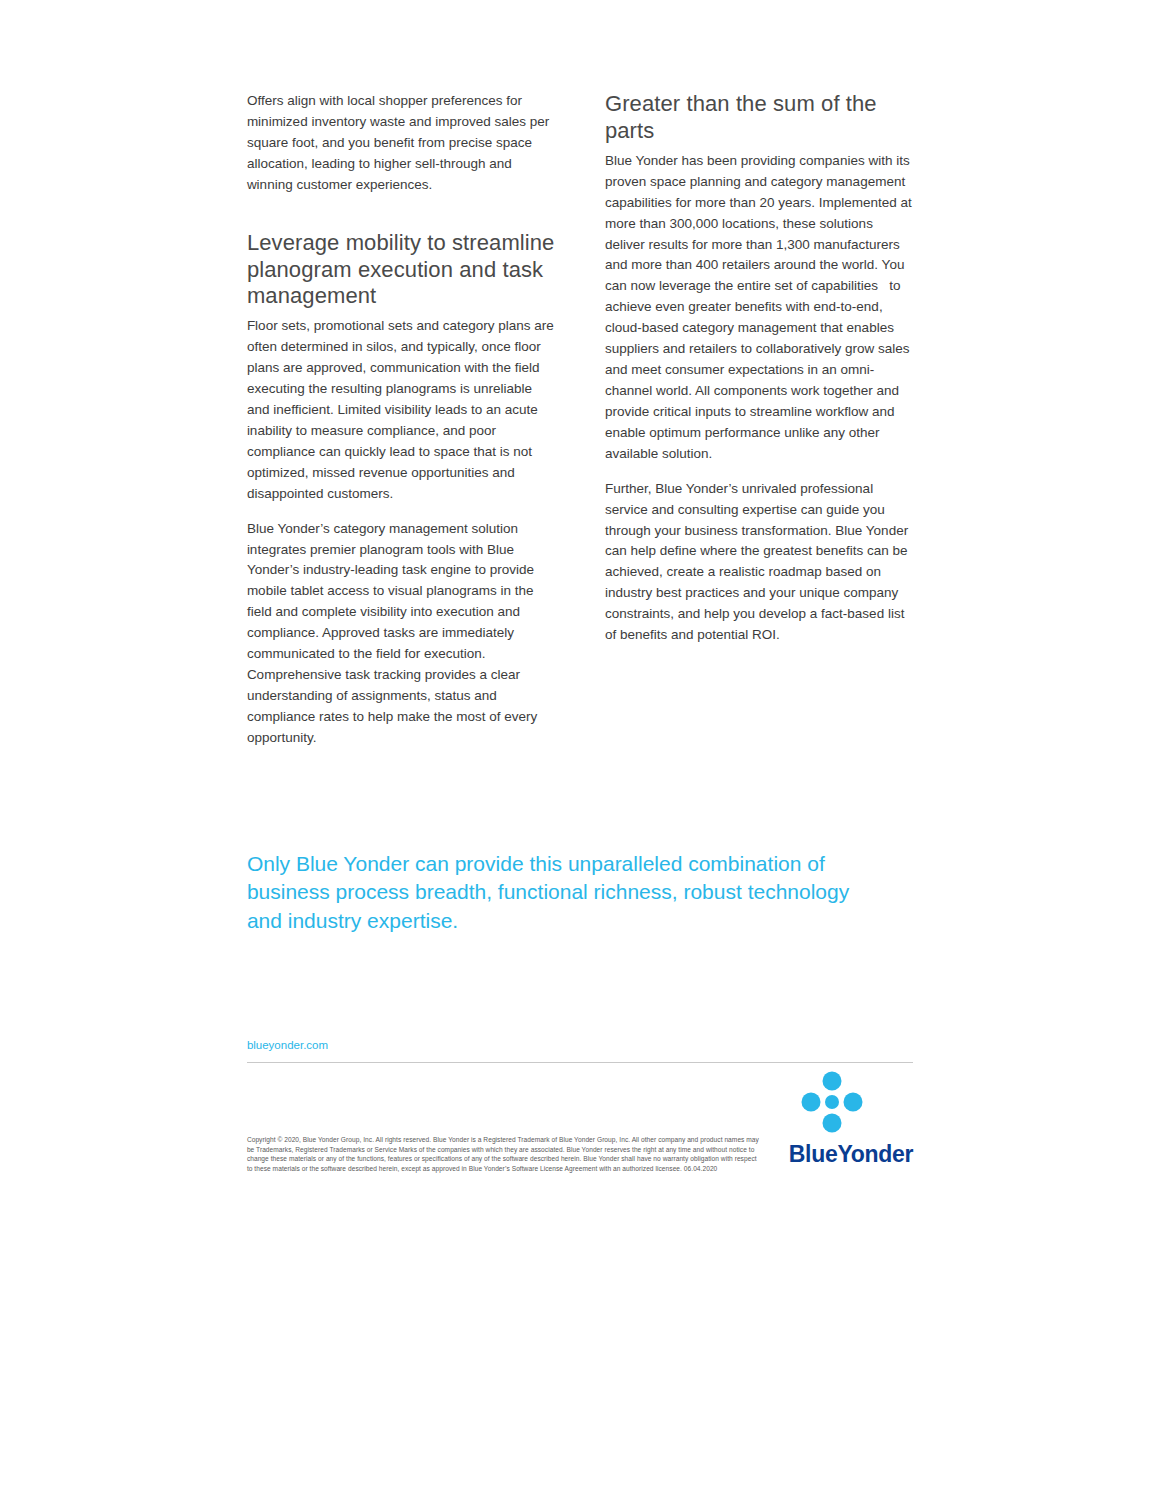Offers align with local shopper preferences for minimized inventory waste and improved sales per square foot, and you benefit from precise space allocation, leading to higher sell-through and winning customer experiences.
Leverage mobility to streamline planogram execution and task management
Floor sets, promotional sets and category plans are often determined in silos, and typically, once floor plans are approved, communication with the field executing the resulting planograms is unreliable and inefficient. Limited visibility leads to an acute inability to measure compliance, and poor compliance can quickly lead to space that is not optimized, missed revenue opportunities and disappointed customers.
Blue Yonder’s category management solution integrates premier planogram tools with Blue Yonder’s industry-leading task engine to provide mobile tablet access to visual planograms in the field and complete visibility into execution and compliance. Approved tasks are immediately communicated to the field for execution. Comprehensive task tracking provides a clear understanding of assignments, status and compliance rates to help make the most of every opportunity.
Greater than the sum of the parts
Blue Yonder has been providing companies with its proven space planning and category management capabilities for more than 20 years. Implemented at more than 300,000 locations, these solutions deliver results for more than 1,300 manufacturers and more than 400 retailers around the world. You can now leverage the entire set of capabilities to achieve even greater benefits with end-to-end, cloud-based category management that enables suppliers and retailers to collaboratively grow sales and meet consumer expectations in an omni-channel world. All components work together and provide critical inputs to streamline workflow and enable optimum performance unlike any other available solution.
Further, Blue Yonder’s unrivaled professional service and consulting expertise can guide you through your business transformation. Blue Yonder can help define where the greatest benefits can be achieved, create a realistic roadmap based on industry best practices and your unique company constraints, and help you develop a fact-based list of benefits and potential ROI.
Only Blue Yonder can provide this unparalleled combination of business process breadth, functional richness, robust technology and industry expertise.
blueyonder.com
Copyright © 2020, Blue Yonder Group, Inc. All rights reserved. Blue Yonder is a Registered Trademark of Blue Yonder Group, Inc. All other company and product names may be Trademarks, Registered Trademarks or Service Marks of the companies with which they are associated. Blue Yonder reserves the right at any time and without notice to change these materials or any of the functions, features or specifications of any of the software described herein. Blue Yonder shall have no warranty obligation with respect to these materials or the software described herein, except as approved in Blue Yonder’s Software License Agreement with an authorized licensee. 06.04.2020
Blue Yonder